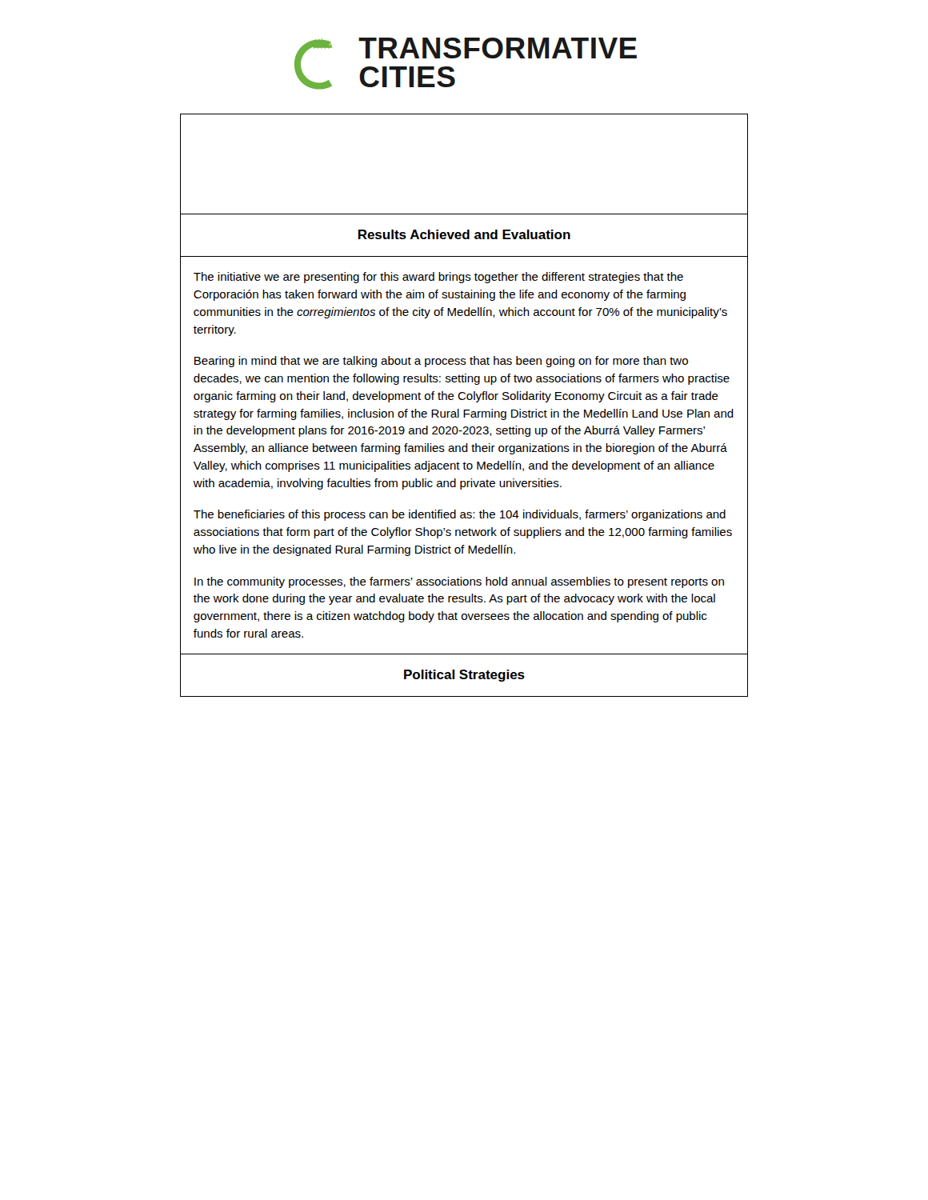TRANSFORMATIVE CITIES
| Results Achieved and Evaluation |
| The initiative we are presenting for this award brings together the different strategies that the Corporación has taken forward with the aim of sustaining the life and economy of the farming communities in the corregimientos of the city of Medellín, which account for 70% of the municipality’s territory. Bearing in mind that we are talking about a process that has been going on for more than two decades, we can mention the following results: setting up of two associations of farmers who practise organic farming on their land, development of the Colyflor Solidarity Economy Circuit as a fair trade strategy for farming families, inclusion of the Rural Farming District in the Medellín Land Use Plan and in the development plans for 2016-2019 and 2020-2023, setting up of the Aburrá Valley Farmers’ Assembly, an alliance between farming families and their organizations in the bioregion of the Aburrá Valley, which comprises 11 municipalities adjacent to Medellín, and the development of an alliance with academia, involving faculties from public and private universities. The beneficiaries of this process can be identified as: the 104 individuals, farmers’ organizations and associations that form part of the Colyflor Shop’s network of suppliers and the 12,000 farming families who live in the designated Rural Farming District of Medellín. In the community processes, the farmers’ associations hold annual assemblies to present reports on the work done during the year and evaluate the results. As part of the advocacy work with the local government, there is a citizen watchdog body that oversees the allocation and spending of public funds for rural areas. |
| Political Strategies |